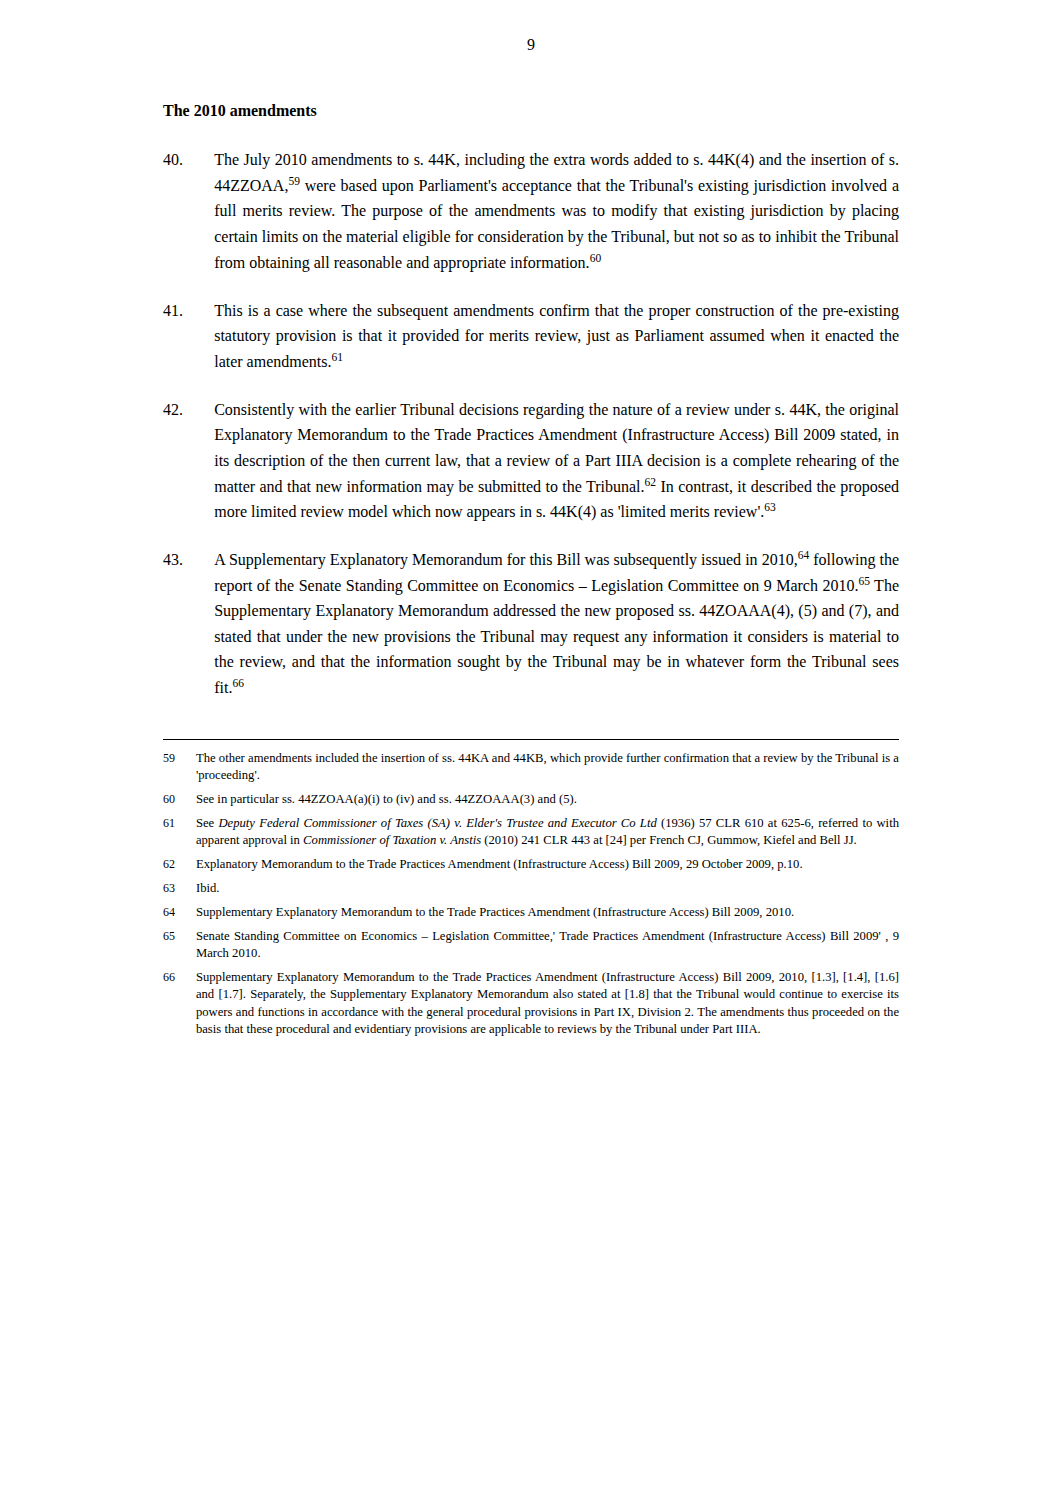9
The 2010 amendments
The July 2010 amendments to s. 44K, including the extra words added to s. 44K(4) and the insertion of s. 44ZZOAA,59 were based upon Parliament's acceptance that the Tribunal's existing jurisdiction involved a full merits review. The purpose of the amendments was to modify that existing jurisdiction by placing certain limits on the material eligible for consideration by the Tribunal, but not so as to inhibit the Tribunal from obtaining all reasonable and appropriate information.60
This is a case where the subsequent amendments confirm that the proper construction of the pre-existing statutory provision is that it provided for merits review, just as Parliament assumed when it enacted the later amendments.61
Consistently with the earlier Tribunal decisions regarding the nature of a review under s. 44K, the original Explanatory Memorandum to the Trade Practices Amendment (Infrastructure Access) Bill 2009 stated, in its description of the then current law, that a review of a Part IIIA decision is a complete rehearing of the matter and that new information may be submitted to the Tribunal.62 In contrast, it described the proposed more limited review model which now appears in s. 44K(4) as 'limited merits review'.63
A Supplementary Explanatory Memorandum for this Bill was subsequently issued in 2010,64 following the report of the Senate Standing Committee on Economics – Legislation Committee on 9 March 2010.65 The Supplementary Explanatory Memorandum addressed the new proposed ss. 44ZOAAA(4), (5) and (7), and stated that under the new provisions the Tribunal may request any information it considers is material to the review, and that the information sought by the Tribunal may be in whatever form the Tribunal sees fit.66
The other amendments included the insertion of ss. 44KA and 44KB, which provide further confirmation that a review by the Tribunal is a 'proceeding'.
See in particular ss. 44ZZOAA(a)(i) to (iv) and ss. 44ZZOAAA(3) and (5).
See Deputy Federal Commissioner of Taxes (SA) v. Elder's Trustee and Executor Co Ltd (1936) 57 CLR 610 at 625-6, referred to with apparent approval in Commissioner of Taxation v. Anstis (2010) 241 CLR 443 at [24] per French CJ, Gummow, Kiefel and Bell JJ.
Explanatory Memorandum to the Trade Practices Amendment (Infrastructure Access) Bill 2009, 29 October 2009, p.10.
Ibid.
Supplementary Explanatory Memorandum to the Trade Practices Amendment (Infrastructure Access) Bill 2009, 2010.
Senate Standing Committee on Economics – Legislation Committee,' Trade Practices Amendment (Infrastructure Access) Bill 2009' , 9 March 2010.
Supplementary Explanatory Memorandum to the Trade Practices Amendment (Infrastructure Access) Bill 2009, 2010, [1.3], [1.4], [1.6] and [1.7]. Separately, the Supplementary Explanatory Memorandum also stated at [1.8] that the Tribunal would continue to exercise its powers and functions in accordance with the general procedural provisions in Part IX, Division 2. The amendments thus proceeded on the basis that these procedural and evidentiary provisions are applicable to reviews by the Tribunal under Part IIIA.